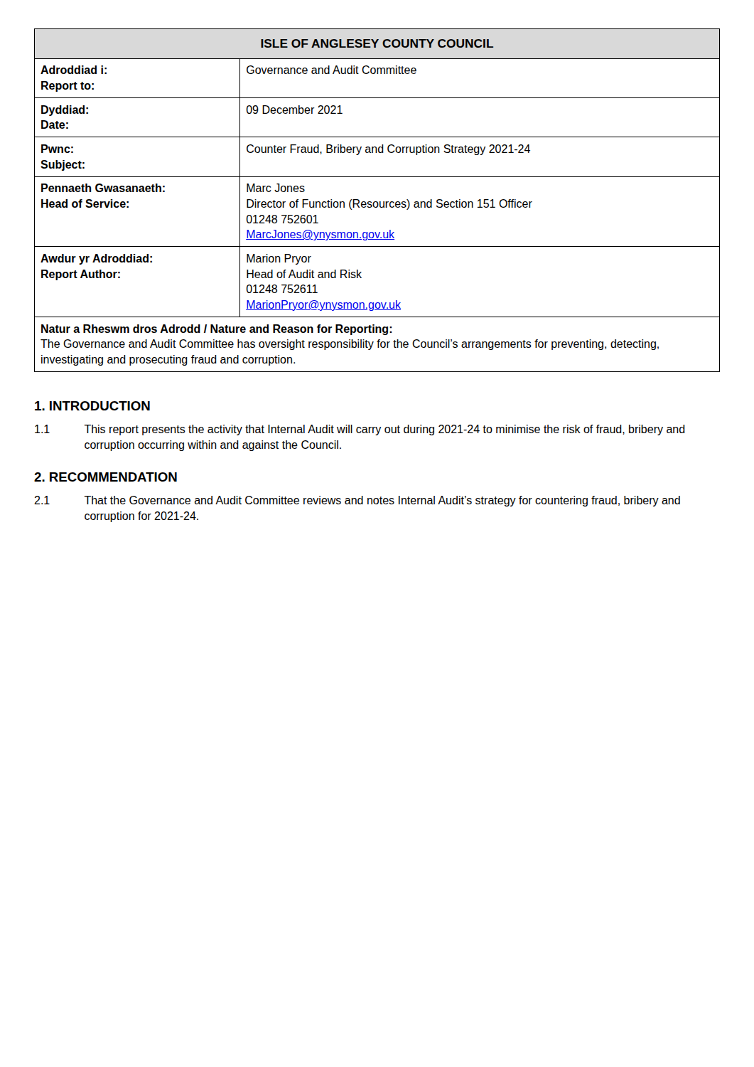| ISLE OF ANGLESEY COUNTY COUNCIL |
| --- |
| Adroddiad i: Report to: | Governance and Audit Committee |
| Dyddiad: Date: | 09 December 2021 |
| Pwnc: Subject: | Counter Fraud, Bribery and Corruption Strategy 2021-24 |
| Pennaeth Gwasanaeth: Head of Service: | Marc Jones Director of Function (Resources) and Section 151 Officer 01248 752601 MarcJones@ynysmon.gov.uk |
| Awdur yr Adroddiad: Report Author: | Marion Pryor Head of Audit and Risk 01248 752611 MarionPryor@ynysmon.gov.uk |
| Natur a Rheswm dros Adrodd / Nature and Reason for Reporting: The Governance and Audit Committee has oversight responsibility for the Council’s arrangements for preventing, detecting, investigating and prosecuting fraud and corruption. |
1. INTRODUCTION
1.1 This report presents the activity that Internal Audit will carry out during 2021-24 to minimise the risk of fraud, bribery and corruption occurring within and against the Council.
2. RECOMMENDATION
2.1 That the Governance and Audit Committee reviews and notes Internal Audit’s strategy for countering fraud, bribery and corruption for 2021-24.